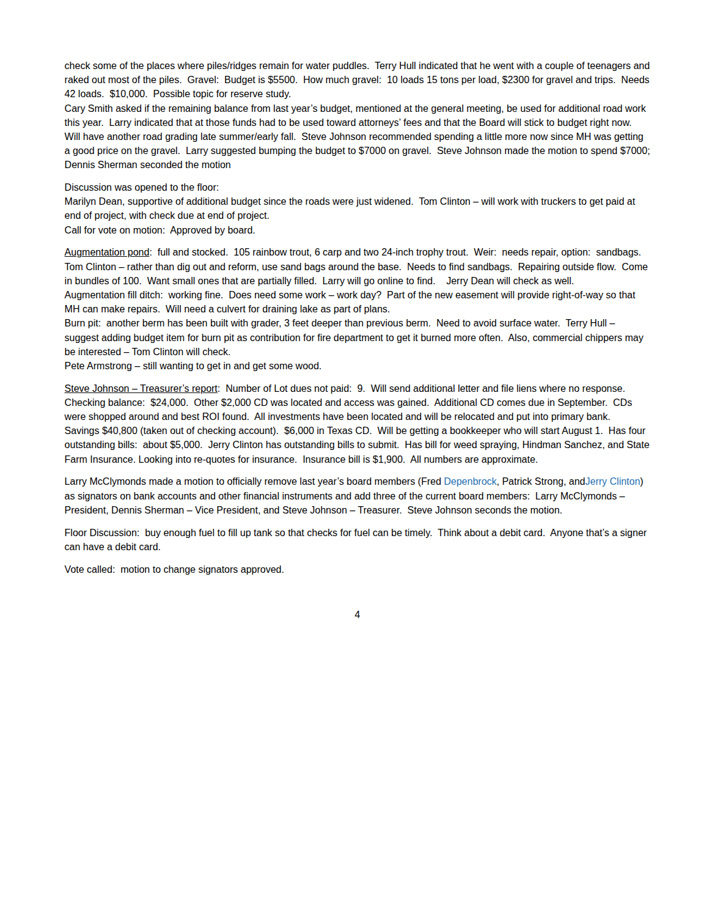check some of the places where piles/ridges remain for water puddles. Terry Hull indicated that he went with a couple of teenagers and raked out most of the piles. Gravel: Budget is $5500. How much gravel: 10 loads 15 tons per load, $2300 for gravel and trips. Needs 42 loads. $10,000. Possible topic for reserve study.
Cary Smith asked if the remaining balance from last year’s budget, mentioned at the general meeting, be used for additional road work this year. Larry indicated that at those funds had to be used toward attorneys’ fees and that the Board will stick to budget right now. Will have another road grading late summer/early fall. Steve Johnson recommended spending a little more now since MH was getting a good price on the gravel. Larry suggested bumping the budget to $7000 on gravel. Steve Johnson made the motion to spend $7000; Dennis Sherman seconded the motion
Discussion was opened to the floor:
Marilyn Dean, supportive of additional budget since the roads were just widened. Tom Clinton – will work with truckers to get paid at end of project, with check due at end of project.
Call for vote on motion: Approved by board.
Augmentation pond: full and stocked. 105 rainbow trout, 6 carp and two 24-inch trophy trout. Weir: needs repair, option: sandbags. Tom Clinton – rather than dig out and reform, use sand bags around the base. Needs to find sandbags. Repairing outside flow. Come in bundles of 100. Want small ones that are partially filled. Larry will go online to find. Jerry Dean will check as well.
Augmentation fill ditch: working fine. Does need some work – work day? Part of the new easement will provide right-of-way so that MH can make repairs. Will need a culvert for draining lake as part of plans.
Burn pit: another berm has been built with grader, 3 feet deeper than previous berm. Need to avoid surface water. Terry Hull – suggest adding budget item for burn pit as contribution for fire department to get it burned more often. Also, commercial chippers may be interested – Tom Clinton will check.
Pete Armstrong – still wanting to get in and get some wood.
Steve Johnson – Treasurer’s report: Number of Lot dues not paid: 9. Will send additional letter and file liens where no response. Checking balance: $24,000. Other $2,000 CD was located and access was gained. Additional CD comes due in September. CDs were shopped around and best ROI found. All investments have been located and will be relocated and put into primary bank. Savings $40,800 (taken out of checking account). $6,000 in Texas CD. Will be getting a bookkeeper who will start August 1. Has four outstanding bills: about $5,000. Jerry Clinton has outstanding bills to submit. Has bill for weed spraying, Hindman Sanchez, and State Farm Insurance. Looking into re-quotes for insurance. Insurance bill is $1,900. All numbers are approximate.
Larry McClymonds made a motion to officially remove last year’s board members (Fred Depenbrock, Patrick Strong, andJerry Clinton) as signators on bank accounts and other financial instruments and add three of the current board members: Larry McClymonds – President, Dennis Sherman – Vice President, and Steve Johnson – Treasurer. Steve Johnson seconds the motion.
Floor Discussion: buy enough fuel to fill up tank so that checks for fuel can be timely. Think about a debit card. Anyone that’s a signer can have a debit card.
Vote called: motion to change signators approved.
4